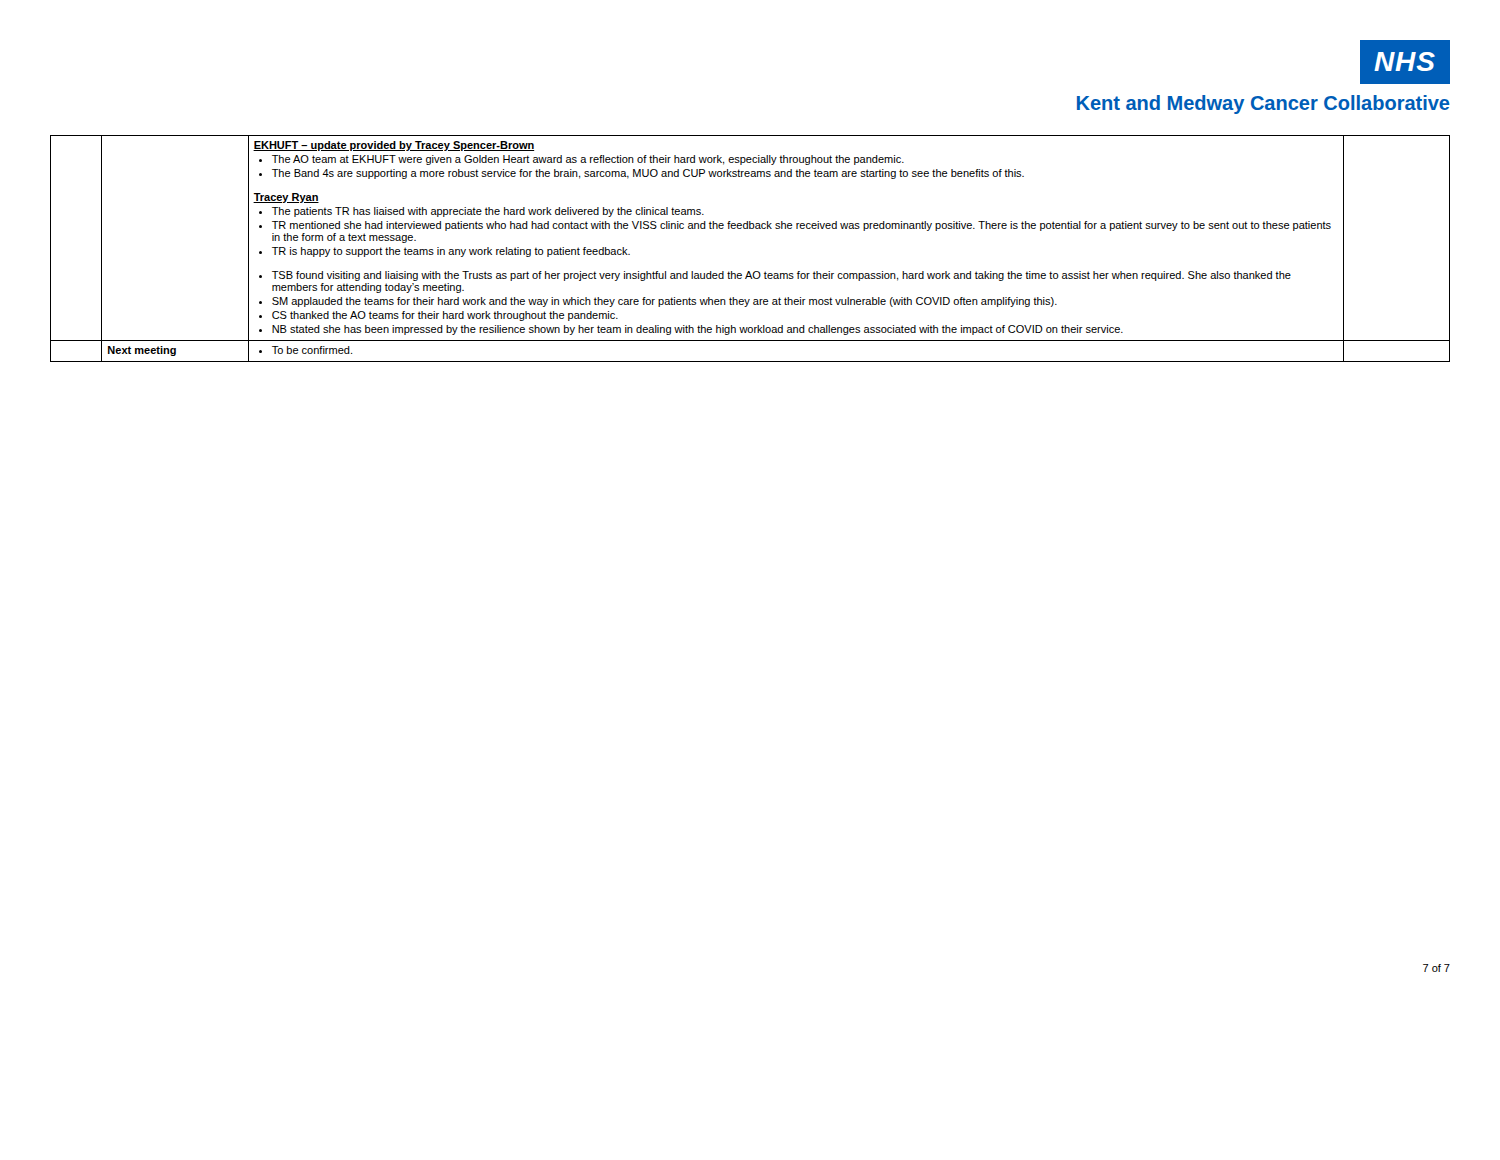NHS
Kent and Medway Cancer Collaborative
| | | EKHUFT – update provided by Tracey Spencer-Brown The AO team at EKHUFT were given a Golden Heart award as a reflection of their hard work, especially throughout the pandemic. The Band 4s are supporting a more robust service for the brain, sarcoma, MUO and CUP workstreams and the team are starting to see the benefits of this. Tracey Ryan The patients TR has liaised with appreciate the hard work delivered by the clinical teams. TR mentioned she had interviewed patients who had had contact with the VISS clinic and the feedback she received was predominantly positive. There is the potential for a patient survey to be sent out to these patients in the form of a text message. TR is happy to support the teams in any work relating to patient feedback. TSB found visiting and liaising with the Trusts as part of her project very insightful and lauded the AO teams for their compassion, hard work and taking the time to assist her when required. She also thanked the members for attending today’s meeting. SM applauded the teams for their hard work and the way in which they care for patients when they are at their most vulnerable (with COVID often amplifying this). CS thanked the AO teams for their hard work throughout the pandemic. NB stated she has been impressed by the resilience shown by her team in dealing with the high workload and challenges associated with the impact of COVID on their service. | |
| | Next meeting | To be confirmed. | |
7 of 7